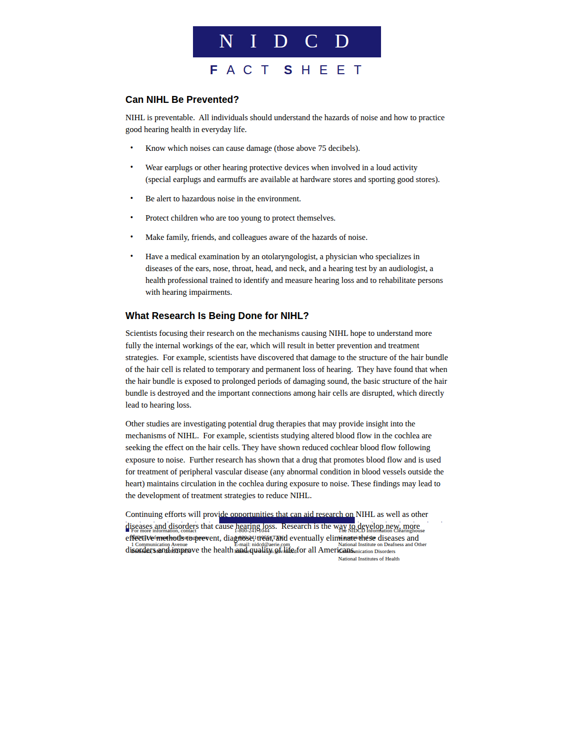N I D C D
F A C T S H E E T
Can NIHL Be Prevented?
NIHL is preventable. All individuals should understand the hazards of noise and how to practice good hearing health in everyday life.
Know which noises can cause damage (those above 75 decibels).
Wear earplugs or other hearing protective devices when involved in a loud activity
(special earplugs and earmuffs are available at hardware stores and sporting good stores).
Be alert to hazardous noise in the environment.
Protect children who are too young to protect themselves.
Make family, friends, and colleagues aware of the hazards of noise.
Have a medical examination by an otolaryngologist, a physician who specializes in diseases of the ears, nose, throat, head, and neck, and a hearing test by an audiologist, a health professional trained to identify and measure hearing loss and to rehabilitate persons with hearing impairments.
What Research Is Being Done for NIHL?
Scientists focusing their research on the mechanisms causing NIHL hope to understand more fully the internal workings of the ear, which will result in better prevention and treatment strategies. For example, scientists have discovered that damage to the structure of the hair bundle of the hair cell is related to temporary and permanent loss of hearing. They have found that when the hair bundle is exposed to prolonged periods of damaging sound, the basic structure of the hair bundle is destroyed and the important connections among hair cells are disrupted, which directly lead to hearing loss.
Other studies are investigating potential drug therapies that may provide insight into the mechanisms of NIHL. For example, scientists studying altered blood flow in the cochlea are seeking the effect on the hair cells. They have shown reduced cochlear blood flow following exposure to noise. Further research has shown that a drug that promotes blood flow and is used for treatment of peripheral vascular disease (any abnormal condition in blood vessels outside the heart) maintains circulation in the cochlea during exposure to noise. These findings may lead to the development of treatment strategies to reduce NIHL.
Continuing efforts will provide opportunities that can aid research on NIHL as well as other diseases and disorders that cause hearing loss. Research is the way to develop new, more effective methods to prevent, diagnose, treat, and eventually eliminate these diseases and disorders and improve the health and quality of life for all Americans.
. . . . . . . . . . . . .
. . . . . . . . . . . . .
For more information, contact
NIDCD Information Clearinghouse
1 Communication Avenue
Bethesda, MD 20892-3456
1-800-241-1044
1-800-241-1055 (TTY)
E-mail: nidcd@aerie.com
Internet: www.nih.gov/nidcd
The NIDCD Information Clearinghouse
is a service of the
National Institute on Deafness and Other
Communication Disorders
National Institutes of Health